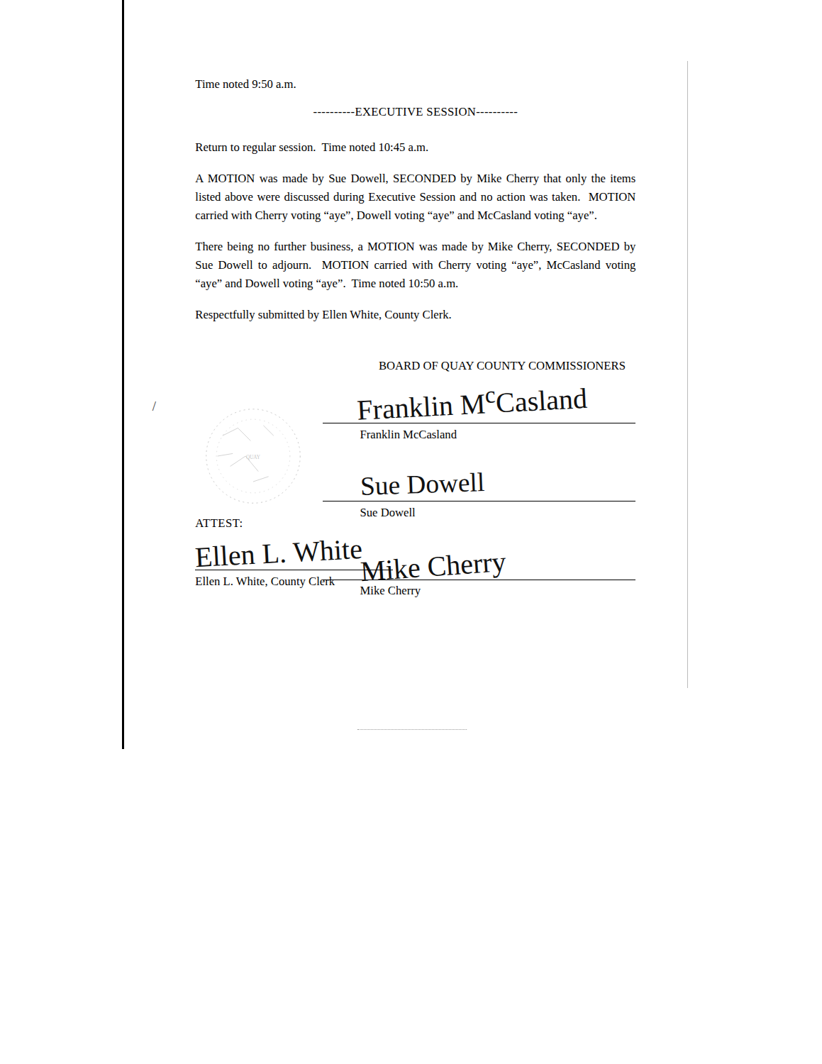Time noted 9:50 a.m.
----------EXECUTIVE SESSION----------
Return to regular session. Time noted 10:45 a.m.
A MOTION was made by Sue Dowell, SECONDED by Mike Cherry that only the items listed above were discussed during Executive Session and no action was taken. MOTION carried with Cherry voting “aye”, Dowell voting “aye” and McCasland voting “aye”.
There being no further business, a MOTION was made by Mike Cherry, SECONDED by Sue Dowell to adjourn. MOTION carried with Cherry voting “aye”, McCasland voting “aye” and Dowell voting “aye”. Time noted 10:50 a.m.
Respectfully submitted by Ellen White, County Clerk.
BOARD OF QUAY COUNTY COMMISSIONERS
Franklin McCasland
Franklin McCasland
Sue Dowell
Sue Dowell
Mike Cherry
Mike Cherry
/
QUAY
ATTEST:
Ellen L. White
Ellen L. White, County Clerk